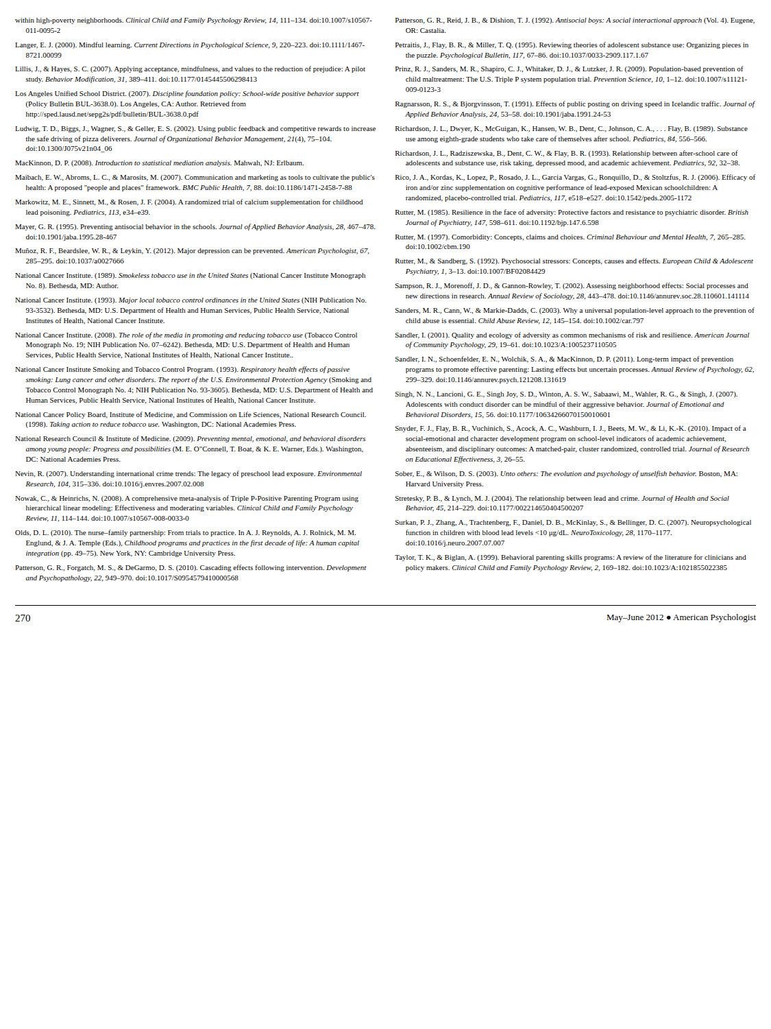within high-poverty neighborhoods. Clinical Child and Family Psychology Review, 14, 111–134. doi:10.1007/s10567-011-0095-2
Langer, E. J. (2000). Mindful learning. Current Directions in Psychological Science, 9, 220–223. doi:10.1111/1467-8721.00099
Lillis, J., & Hayes, S. C. (2007). Applying acceptance, mindfulness, and values to the reduction of prejudice: A pilot study. Behavior Modification, 31, 389–411. doi:10.1177/0145445506298413
Los Angeles Unified School District. (2007). Discipline foundation policy: School-wide positive behavior support (Policy Bulletin BUL-3638.0). Los Angeles, CA: Author. Retrieved from http://sped.lausd.net/sepg2s/pdf/bulletin/BUL-3638.0.pdf
Ludwig, T. D., Biggs, J., Wagner, S., & Geller, E. S. (2002). Using public feedback and competitive rewards to increase the safe driving of pizza deliverers. Journal of Organizational Behavior Management, 21(4), 75–104. doi:10.1300/J075v21n04_06
MacKinnon, D. P. (2008). Introduction to statistical mediation analysis. Mahwah, NJ: Erlbaum.
Maibach, E. W., Abroms, L. C., & Marosits, M. (2007). Communication and marketing as tools to cultivate the public's health: A proposed "people and places" framework. BMC Public Health, 7, 88. doi:10.1186/1471-2458-7-88
Markowitz, M. E., Sinnett, M., & Rosen, J. F. (2004). A randomized trial of calcium supplementation for childhood lead poisoning. Pediatrics, 113, e34–e39.
Mayer, G. R. (1995). Preventing antisocial behavior in the schools. Journal of Applied Behavior Analysis, 28, 467–478. doi:10.1901/jaba.1995.28-467
Muñoz, R. F., Beardslee, W. R., & Leykin, Y. (2012). Major depression can be prevented. American Psychologist, 67, 285–295. doi:10.1037/a0027666
National Cancer Institute. (1989). Smokeless tobacco use in the United States (National Cancer Institute Monograph No. 8). Bethesda, MD: Author.
National Cancer Institute. (1993). Major local tobacco control ordinances in the United States (NIH Publication No. 93-3532). Bethesda, MD: U.S. Department of Health and Human Services, Public Health Service, National Institutes of Health, National Cancer Institute.
National Cancer Institute. (2008). The role of the media in promoting and reducing tobacco use (Tobacco Control Monograph No. 19; NIH Publication No. 07–6242). Bethesda, MD: U.S. Department of Health and Human Services, Public Health Service, National Institutes of Health, National Cancer Institute..
National Cancer Institute Smoking and Tobacco Control Program. (1993). Respiratory health effects of passive smoking: Lung cancer and other disorders. The report of the U.S. Environmental Protection Agency (Smoking and Tobacco Control Monograph No. 4; NIH Publication No. 93-3605). Bethesda, MD: U.S. Department of Health and Human Services, Public Health Service, National Institutes of Health, National Cancer Institute.
National Cancer Policy Board, Institute of Medicine, and Commission on Life Sciences, National Research Council. (1998). Taking action to reduce tobacco use. Washington, DC: National Academies Press.
National Research Council & Institute of Medicine. (2009). Preventing mental, emotional, and behavioral disorders among young people: Progress and possibilities (M. E. O"Connell, T. Boat, & K. E. Warner, Eds.). Washington, DC: National Academies Press.
Nevin, R. (2007). Understanding international crime trends: The legacy of preschool lead exposure. Environmental Research, 104, 315–336. doi:10.1016/j.envres.2007.02.008
Nowak, C., & Heinrichs, N. (2008). A comprehensive meta-analysis of Triple P-Positive Parenting Program using hierarchical linear modeling: Effectiveness and moderating variables. Clinical Child and Family Psychology Review, 11, 114–144. doi:10.1007/s10567-008-0033-0
Olds, D. L. (2010). The nurse–family partnership: From trials to practice. In A. J. Reynolds, A. J. Rolnick, M. M. Englund, & J. A. Temple (Eds.), Childhood programs and practices in the first decade of life: A human capital integration (pp. 49–75). New York, NY: Cambridge University Press.
Patterson, G. R., Forgatch, M. S., & DeGarmo, D. S. (2010). Cascading effects following intervention. Development and Psychopathology, 22, 949–970. doi:10.1017/S0954579410000568
Patterson, G. R., Reid, J. B., & Dishion, T. J. (1992). Antisocial boys: A social interactional approach (Vol. 4). Eugene, OR: Castalia.
Petraitis, J., Flay, B. R., & Miller, T. Q. (1995). Reviewing theories of adolescent substance use: Organizing pieces in the puzzle. Psychological Bulletin, 117, 67–86. doi:10.1037/0033-2909.117.1.67
Prinz, R. J., Sanders, M. R., Shapiro, C. J., Whitaker, D. J., & Lutzker, J. R. (2009). Population-based prevention of child maltreatment: The U.S. Triple P system population trial. Prevention Science, 10, 1–12. doi:10.1007/s11121-009-0123-3
Ragnarsson, R. S., & Bjorgvinsson, T. (1991). Effects of public posting on driving speed in Icelandic traffic. Journal of Applied Behavior Analysis, 24, 53–58. doi:10.1901/jaba.1991.24-53
Richardson, J. L., Dwyer, K., McGuigan, K., Hansen, W. B., Dent, C., Johnson, C. A., . . . Flay, B. (1989). Substance use among eighth-grade students who take care of themselves after school. Pediatrics, 84, 556–566.
Richardson, J. L., Radziszewska, B., Dent, C. W., & Flay, B. R. (1993). Relationship between after-school care of adolescents and substance use, risk taking, depressed mood, and academic achievement. Pediatrics, 92, 32–38.
Rico, J. A., Kordas, K., Lopez, P., Rosado, J. L., Garcia Vargas, G., Ronquillo, D., & Stoltzfus, R. J. (2006). Efficacy of iron and/or zinc supplementation on cognitive performance of lead-exposed Mexican schoolchildren: A randomized, placebo-controlled trial. Pediatrics, 117, e518–e527. doi:10.1542/peds.2005-1172
Rutter, M. (1985). Resilience in the face of adversity: Protective factors and resistance to psychiatric disorder. British Journal of Psychiatry, 147, 598–611. doi:10.1192/bjp.147.6.598
Rutter, M. (1997). Comorbidity: Concepts, claims and choices. Criminal Behaviour and Mental Health, 7, 265–285. doi:10.1002/cbm.190
Rutter, M., & Sandberg, S. (1992). Psychosocial stressors: Concepts, causes and effects. European Child & Adolescent Psychiatry, 1, 3–13. doi:10.1007/BF02084429
Sampson, R. J., Morenoff, J. D., & Gannon-Rowley, T. (2002). Assessing neighborhood effects: Social processes and new directions in research. Annual Review of Sociology, 28, 443–478. doi:10.1146/annurev.soc.28.110601.141114
Sanders, M. R., Cann, W., & Markie-Dadds, C. (2003). Why a universal population-level approach to the prevention of child abuse is essential. Child Abuse Review, 12, 145–154. doi:10.1002/car.797
Sandler, I. (2001). Quality and ecology of adversity as common mechanisms of risk and resilience. American Journal of Community Psychology, 29, 19–61. doi:10.1023/A:1005237110505
Sandler, I. N., Schoenfelder, E. N., Wolchik, S. A., & MacKinnon, D. P. (2011). Long-term impact of prevention programs to promote effective parenting: Lasting effects but uncertain processes. Annual Review of Psychology, 62, 299–329. doi:10.1146/annurev.psych.121208.131619
Singh, N. N., Lancioni, G. E., Singh Joy, S. D., Winton, A. S. W., Sabaawi, M., Wahler, R. G., & Singh, J. (2007). Adolescents with conduct disorder can be mindful of their aggressive behavior. Journal of Emotional and Behavioral Disorders, 15, 56. doi:10.1177/10634266070150010601
Snyder, F. J., Flay, B. R., Vuchinich, S., Acock, A. C., Washburn, I. J., Beets, M. W., & Li, K.-K. (2010). Impact of a social-emotional and character development program on school-level indicators of academic achievement, absenteeism, and disciplinary outcomes: A matched-pair, cluster randomized, controlled trial. Journal of Research on Educational Effectiveness, 3, 26–55.
Sober, E., & Wilson, D. S. (2003). Unto others: The evolution and psychology of unselfish behavior. Boston, MA: Harvard University Press.
Stretesky, P. B., & Lynch, M. J. (2004). The relationship between lead and crime. Journal of Health and Social Behavior, 45, 214–229. doi:10.1177/002214650404500207
Surkan, P. J., Zhang, A., Trachtenberg, F., Daniel, D. B., McKinlay, S., & Bellinger, D. C. (2007). Neuropsychological function in children with blood lead levels <10 μg/dL. NeuroToxicology, 28, 1170–1177. doi:10.1016/j.neuro.2007.07.007
Taylor, T. K., & Biglan, A. (1999). Behavioral parenting skills programs: A review of the literature for clinicians and policy makers. Clinical Child and Family Psychology Review, 2, 169–182. doi:10.1023/A:1021855022385
270 May–June 2012 ● American Psychologist